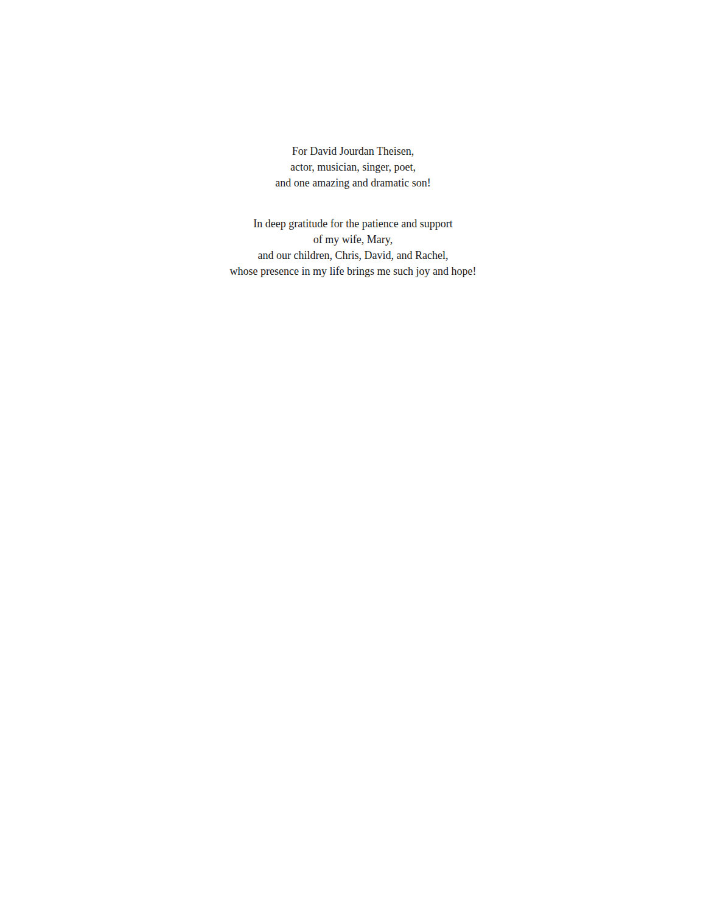For David Jourdan Theisen,
actor, musician, singer, poet,
and one amazing and dramatic son!
In deep gratitude for the patience and support
of my wife, Mary,
and our children, Chris, David, and Rachel,
whose presence in my life brings me such joy and hope!